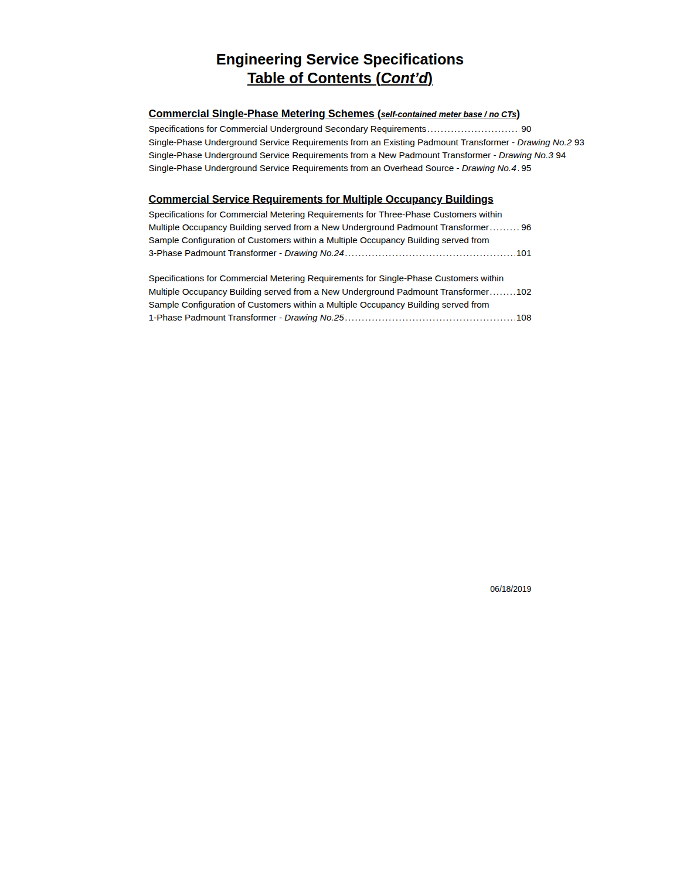Engineering Service Specifications Table of Contents (Cont’d)
Commercial Single-Phase Metering Schemes (self-contained meter base / no CTs)
Specifications for Commercial Underground Secondary Requirements ........................................................... 90
Single-Phase Underground Service Requirements from an Existing Padmount Transformer - Drawing No.2 ....... 93
Single-Phase Underground Service Requirements from a New Padmount Transformer - Drawing No.3 ............... 94
Single-Phase Underground Service Requirements from an Overhead Source - Drawing No.4 .............................. 95
Commercial Service Requirements for Multiple Occupancy Buildings
Specifications for Commercial Metering Requirements for Three-Phase Customers within
Multiple Occupancy Building served from a New Underground Padmount Transformer ........................................ 96
Sample Configuration of Customers within a Multiple Occupancy Building served from
3-Phase Padmount Transformer - Drawing No.24 ................................................................................................ 101
Specifications for Commercial Metering Requirements for Single-Phase Customers within
Multiple Occupancy Building served from a New Underground Padmount Transformer ...................................... 102
Sample Configuration of Customers within a Multiple Occupancy Building served from
1-Phase Padmount Transformer - Drawing No.25 ................................................................................................ 108
06/18/2019